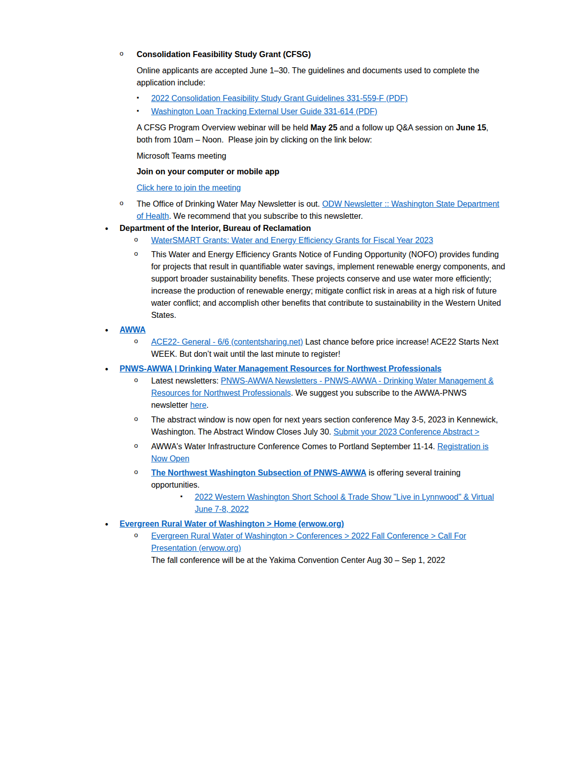Consolidation Feasibility Study Grant (CFSG)
Online applicants are accepted June 1–30. The guidelines and documents used to complete the application include:
2022 Consolidation Feasibility Study Grant Guidelines 331-559-F (PDF)
Washington Loan Tracking External User Guide 331-614 (PDF)
A CFSG Program Overview webinar will be held May 25 and a follow up Q&A session on June 15, both from 10am – Noon. Please join by clicking on the link below:
Microsoft Teams meeting
Join on your computer or mobile app
Click here to join the meeting
The Office of Drinking Water May Newsletter is out. ODW Newsletter :: Washington State Department of Health. We recommend that you subscribe to this newsletter.
Department of the Interior, Bureau of Reclamation
WaterSMART Grants: Water and Energy Efficiency Grants for Fiscal Year 2023
This Water and Energy Efficiency Grants Notice of Funding Opportunity (NOFO) provides funding for projects that result in quantifiable water savings, implement renewable energy components, and support broader sustainability benefits. These projects conserve and use water more efficiently; increase the production of renewable energy; mitigate conflict risk in areas at a high risk of future water conflict; and accomplish other benefits that contribute to sustainability in the Western United States.
AWWA
ACE22- General - 6/6 (contentsharing.net) Last chance before price increase! ACE22 Starts Next WEEK. But don’t wait until the last minute to register!
PNWS-AWWA | Drinking Water Management Resources for Northwest Professionals
Latest newsletters: PNWS-AWWA Newsletters - PNWS-AWWA - Drinking Water Management & Resources for Northwest Professionals. We suggest you subscribe to the AWWA-PNWS newsletter here.
The abstract window is now open for next years section conference May 3-5, 2023 in Kennewick, Washington. The Abstract Window Closes July 30. Submit your 2023 Conference Abstract >
AWWA's Water Infrastructure Conference Comes to Portland September 11-14. Registration is Now Open
The Northwest Washington Subsection of PNWS-AWWA is offering several training opportunities.
2022 Western Washington Short School & Trade Show "Live in Lynnwood" & Virtual June 7-8, 2022
Evergreen Rural Water of Washington > Home (erwow.org)
Evergreen Rural Water of Washington > Conferences > 2022 Fall Conference > Call For Presentation (erwow.org)
The fall conference will be at the Yakima Convention Center Aug 30 – Sep 1, 2022